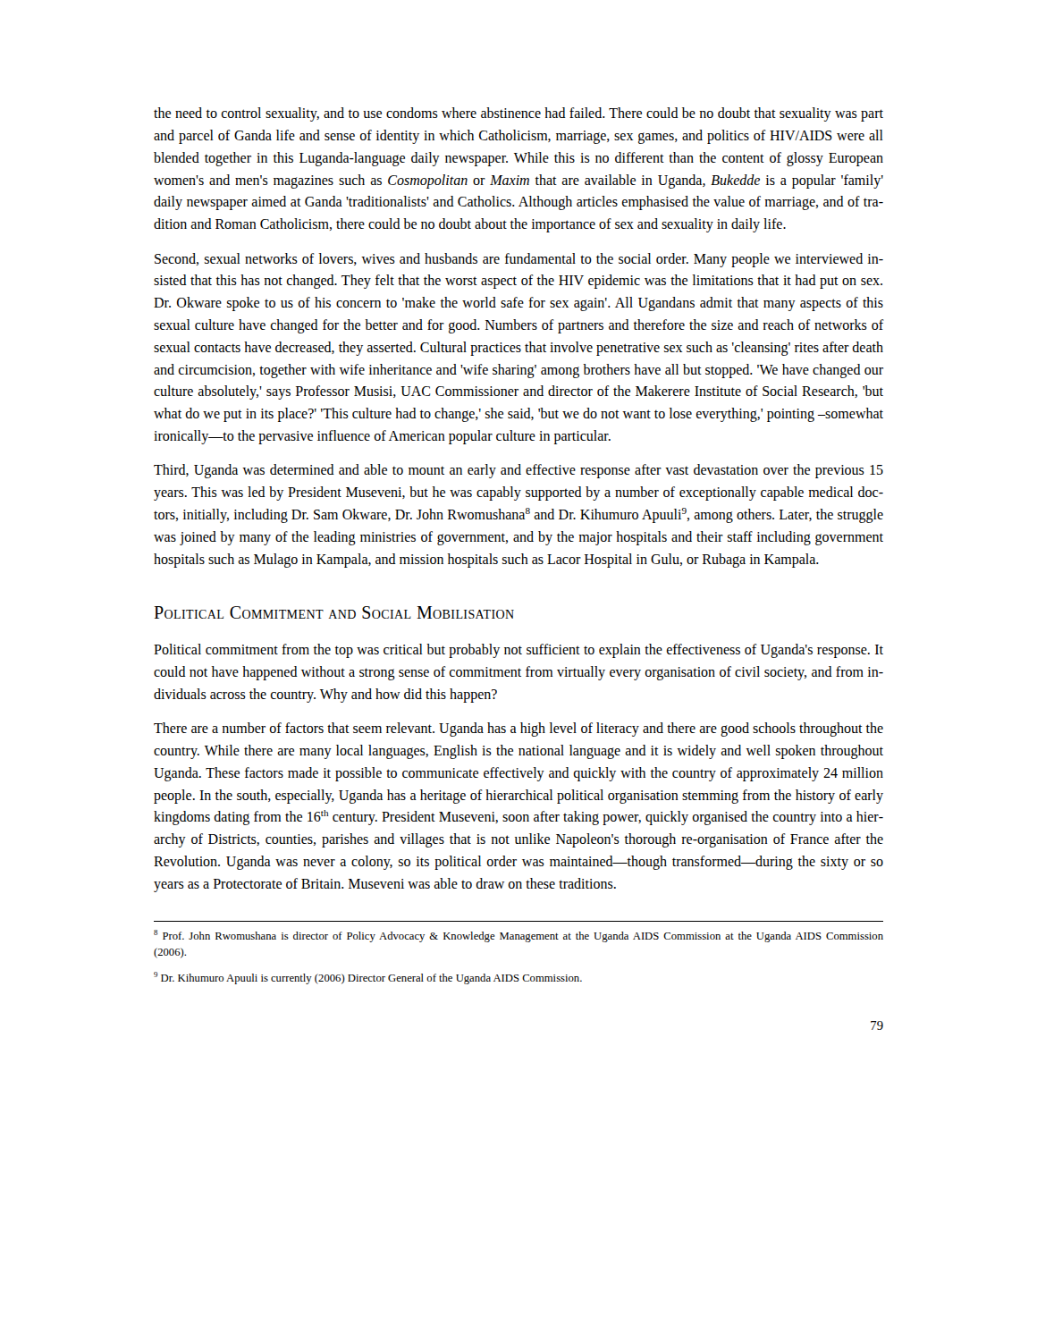the need to control sexuality, and to use condoms where abstinence had failed. There could be no doubt that sexuality was part and parcel of Ganda life and sense of identity in which Catholicism, marriage, sex games, and politics of HIV/AIDS were all blended together in this Luganda-language daily newspaper. While this is no different than the content of glossy European women's and men's magazines such as Cosmopolitan or Maxim that are available in Uganda, Bukedde is a popular 'family' daily newspaper aimed at Ganda 'traditionalists' and Catholics. Although articles emphasised the value of marriage, and of tradition and Roman Catholicism, there could be no doubt about the importance of sex and sexuality in daily life.
Second, sexual networks of lovers, wives and husbands are fundamental to the social order. Many people we interviewed insisted that this has not changed. They felt that the worst aspect of the HIV epidemic was the limitations that it had put on sex. Dr. Okware spoke to us of his concern to 'make the world safe for sex again'. All Ugandans admit that many aspects of this sexual culture have changed for the better and for good. Numbers of partners and therefore the size and reach of networks of sexual contacts have decreased, they asserted. Cultural practices that involve penetrative sex such as 'cleansing' rites after death and circumcision, together with wife inheritance and 'wife sharing' among brothers have all but stopped. 'We have changed our culture absolutely,' says Professor Musisi, UAC Commissioner and director of the Makerere Institute of Social Research, 'but what do we put in its place?' 'This culture had to change,' she said, 'but we do not want to lose everything,' pointing –somewhat ironically—to the pervasive influence of American popular culture in particular.
Third, Uganda was determined and able to mount an early and effective response after vast devastation over the previous 15 years. This was led by President Museveni, but he was capably supported by a number of exceptionally capable medical doctors, initially, including Dr. Sam Okware, Dr. John Rwomushana8 and Dr. Kihumuro Apuuli9, among others. Later, the struggle was joined by many of the leading ministries of government, and by the major hospitals and their staff including government hospitals such as Mulago in Kampala, and mission hospitals such as Lacor Hospital in Gulu, or Rubaga in Kampala.
Political Commitment and Social Mobilisation
Political commitment from the top was critical but probably not sufficient to explain the effectiveness of Uganda's response. It could not have happened without a strong sense of commitment from virtually every organisation of civil society, and from individuals across the country. Why and how did this happen?
There are a number of factors that seem relevant. Uganda has a high level of literacy and there are good schools throughout the country. While there are many local languages, English is the national language and it is widely and well spoken throughout Uganda. These factors made it possible to communicate effectively and quickly with the country of approximately 24 million people. In the south, especially, Uganda has a heritage of hierarchical political organisation stemming from the history of early kingdoms dating from the 16th century. President Museveni, soon after taking power, quickly organised the country into a hierarchy of Districts, counties, parishes and villages that is not unlike Napoleon's thorough re-organisation of France after the Revolution. Uganda was never a colony, so its political order was maintained—though transformed—during the sixty or so years as a Protectorate of Britain. Museveni was able to draw on these traditions.
8 Prof. John Rwomushana is director of Policy Advocacy & Knowledge Management at the Uganda AIDS Commission at the Uganda AIDS Commission (2006).
9 Dr. Kihumuro Apuuli is currently (2006) Director General of the Uganda AIDS Commission.
79